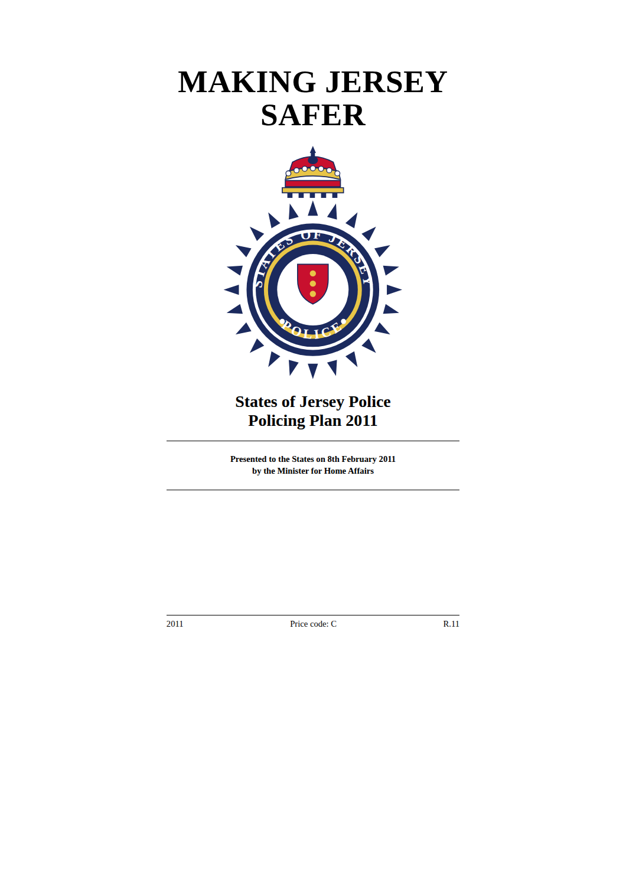MAKING JERSEY
SAFER
STATES OF JERSEY POLICE
States of Jersey Police
Policing Plan 2011
Presented to the States on 8th February 2011
by the Minister for Home Affairs
2011
Price code: C
R.11